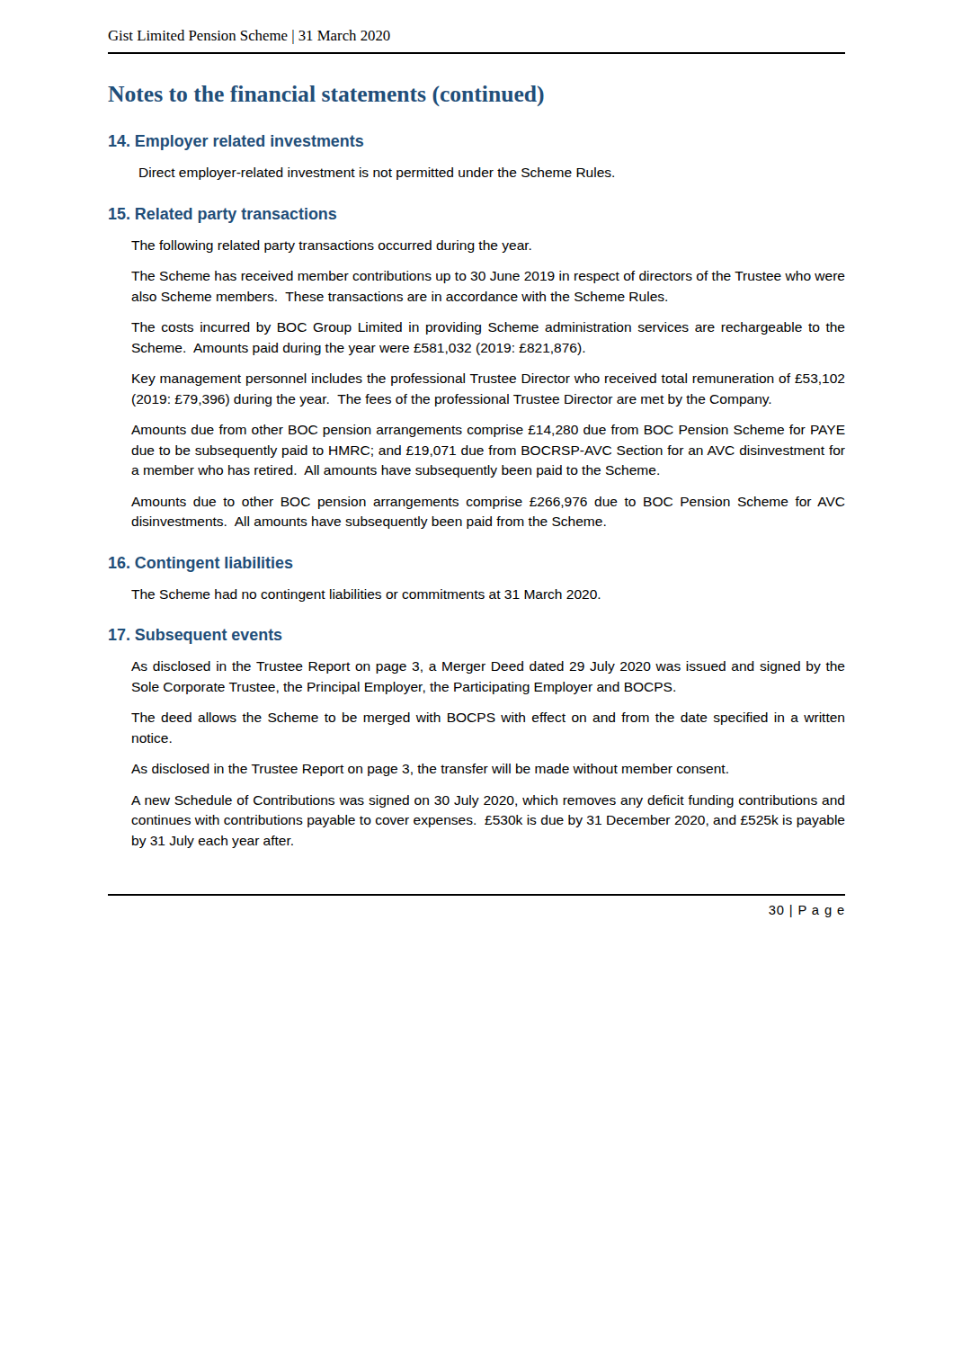Gist Limited Pension Scheme | 31 March 2020
Notes to the financial statements (continued)
14. Employer related investments
Direct employer-related investment is not permitted under the Scheme Rules.
15. Related party transactions
The following related party transactions occurred during the year.
The Scheme has received member contributions up to 30 June 2019 in respect of directors of the Trustee who were also Scheme members. These transactions are in accordance with the Scheme Rules.
The costs incurred by BOC Group Limited in providing Scheme administration services are rechargeable to the Scheme. Amounts paid during the year were £581,032 (2019: £821,876).
Key management personnel includes the professional Trustee Director who received total remuneration of £53,102 (2019: £79,396) during the year. The fees of the professional Trustee Director are met by the Company.
Amounts due from other BOC pension arrangements comprise £14,280 due from BOC Pension Scheme for PAYE due to be subsequently paid to HMRC; and £19,071 due from BOCRSP-AVC Section for an AVC disinvestment for a member who has retired. All amounts have subsequently been paid to the Scheme.
Amounts due to other BOC pension arrangements comprise £266,976 due to BOC Pension Scheme for AVC disinvestments. All amounts have subsequently been paid from the Scheme.
16. Contingent liabilities
The Scheme had no contingent liabilities or commitments at 31 March 2020.
17. Subsequent events
As disclosed in the Trustee Report on page 3, a Merger Deed dated 29 July 2020 was issued and signed by the Sole Corporate Trustee, the Principal Employer, the Participating Employer and BOCPS.
The deed allows the Scheme to be merged with BOCPS with effect on and from the date specified in a written notice.
As disclosed in the Trustee Report on page 3, the transfer will be made without member consent.
A new Schedule of Contributions was signed on 30 July 2020, which removes any deficit funding contributions and continues with contributions payable to cover expenses. £530k is due by 31 December 2020, and £525k is payable by 31 July each year after.
30 | P a g e